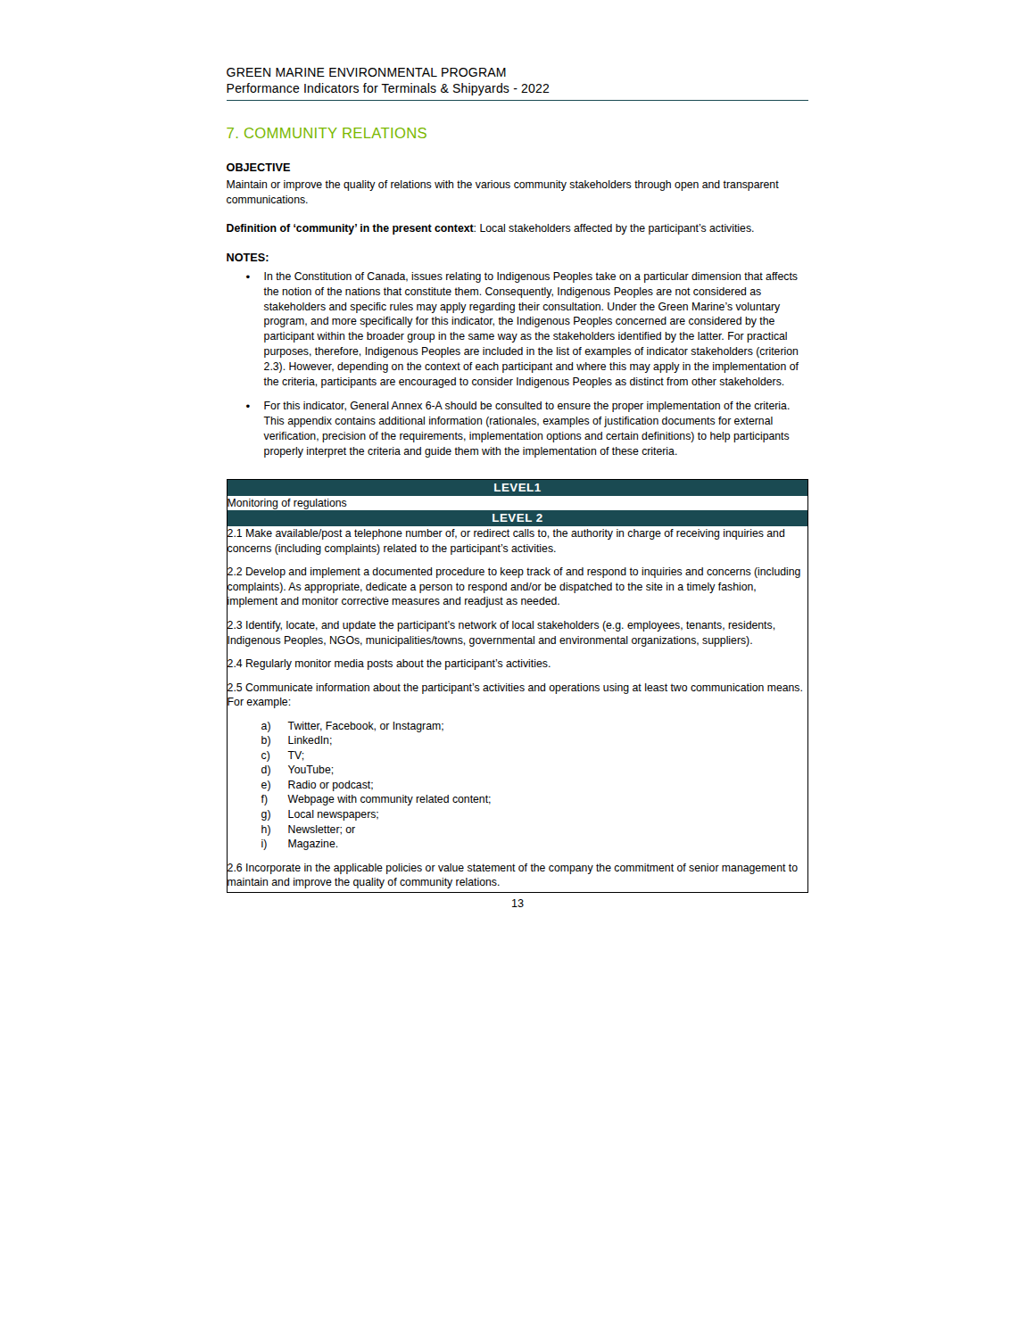GREEN MARINE ENVIRONMENTAL PROGRAM
Performance Indicators for Terminals & Shipyards - 2022
7. COMMUNITY RELATIONS
OBJECTIVE
Maintain or improve the quality of relations with the various community stakeholders through open and transparent communications.
Definition of ‘community’ in the present context: Local stakeholders affected by the participant’s activities.
NOTES:
In the Constitution of Canada, issues relating to Indigenous Peoples take on a particular dimension that affects the notion of the nations that constitute them. Consequently, Indigenous Peoples are not considered as stakeholders and specific rules may apply regarding their consultation. Under the Green Marine’s voluntary program, and more specifically for this indicator, the Indigenous Peoples concerned are considered by the participant within the broader group in the same way as the stakeholders identified by the latter. For practical purposes, therefore, Indigenous Peoples are included in the list of examples of indicator stakeholders (criterion 2.3). However, depending on the context of each participant and where this may apply in the implementation of the criteria, participants are encouraged to consider Indigenous Peoples as distinct from other stakeholders.
For this indicator, General Annex 6-A should be consulted to ensure the proper implementation of the criteria. This appendix contains additional information (rationales, examples of justification documents for external verification, precision of the requirements, implementation options and certain definitions) to help participants properly interpret the criteria and guide them with the implementation of these criteria.
| LEVEL1 |
| Monitoring of regulations |
| LEVEL 2 |
| 2.1 Make available/post a telephone number of, or redirect calls to, the authority in charge of receiving inquiries and concerns (including complaints) related to the participant’s activities. 2.2 Develop and implement a documented procedure to keep track of and respond to inquiries and concerns (including complaints). As appropriate, dedicate a person to respond and/or be dispatched to the site in a timely fashion, implement and monitor corrective measures and readjust as needed. 2.3 Identify, locate, and update the participant’s network of local stakeholders (e.g. employees, tenants, residents, Indigenous Peoples, NGOs, municipalities/towns, governmental and environmental organizations, suppliers). 2.4 Regularly monitor media posts about the participant’s activities. 2.5 Communicate information about the participant’s activities and operations using at least two communication means. For example: a) Twitter, Facebook, or Instagram; b) LinkedIn; c) TV; d) YouTube; e) Radio or podcast; f) Webpage with community related content; g) Local newspapers; h) Newsletter; or i) Magazine. 2.6 Incorporate in the applicable policies or value statement of the company the commitment of senior management to maintain and improve the quality of community relations. |
13